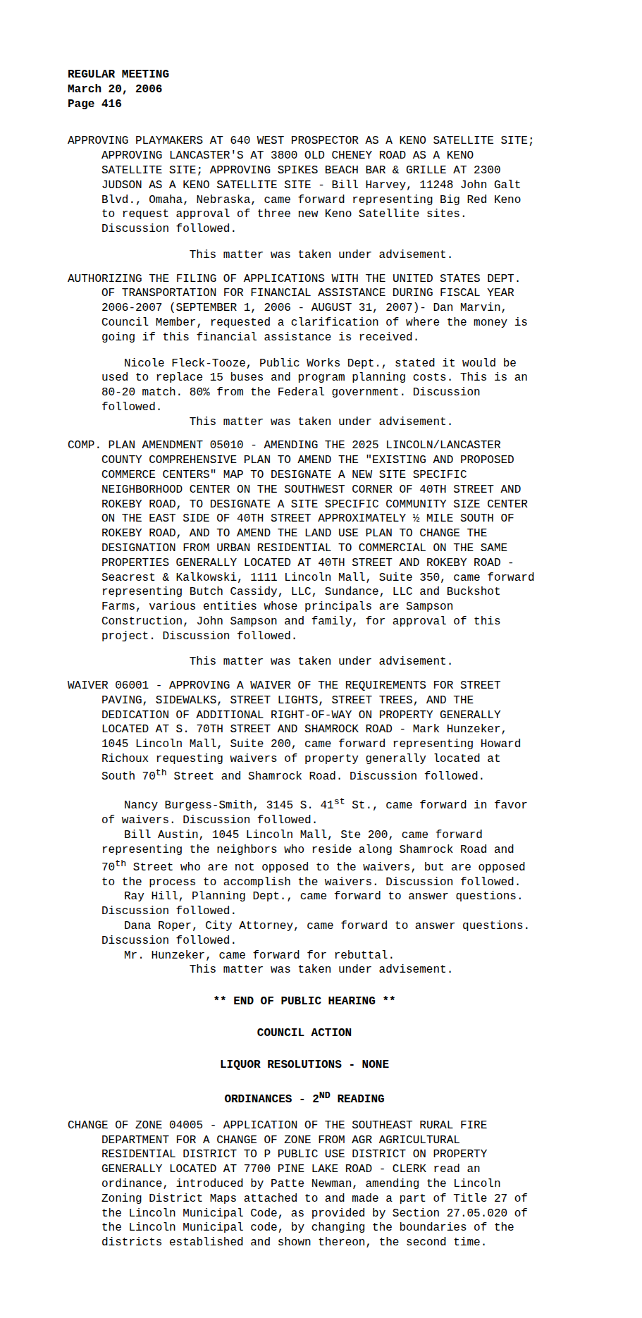REGULAR MEETING
March 20, 2006
Page 416
APPROVING PLAYMAKERS AT 640 WEST PROSPECTOR AS A KENO SATELLITE SITE; APPROVING LANCASTER'S AT 3800 OLD CHENEY ROAD AS A KENO SATELLITE SITE; APPROVING SPIKES BEACH BAR & GRILLE AT 2300 JUDSON AS A KENO SATELLITE SITE - Bill Harvey, 11248 John Galt Blvd., Omaha, Nebraska, came forward representing Big Red Keno to request approval of three new Keno Satellite sites. Discussion followed.
This matter was taken under advisement.
AUTHORIZING THE FILING OF APPLICATIONS WITH THE UNITED STATES DEPT. OF TRANSPORTATION FOR FINANCIAL ASSISTANCE DURING FISCAL YEAR 2006-2007 (SEPTEMBER 1, 2006 - AUGUST 31, 2007)- Dan Marvin, Council Member, requested a clarification of where the money is going if this financial assistance is received.
Nicole Fleck-Tooze, Public Works Dept., stated it would be used to replace 15 buses and program planning costs. This is an 80-20 match. 80% from the Federal government. Discussion followed.
This matter was taken under advisement.
COMP. PLAN AMENDMENT 05010 - AMENDING THE 2025 LINCOLN/LANCASTER COUNTY COMPREHENSIVE PLAN TO AMEND THE "EXISTING AND PROPOSED COMMERCE CENTERS" MAP TO DESIGNATE A NEW SITE SPECIFIC NEIGHBORHOOD CENTER ON THE SOUTHWEST CORNER OF 40TH STREET AND ROKEBY ROAD, TO DESIGNATE A SITE SPECIFIC COMMUNITY SIZE CENTER ON THE EAST SIDE OF 40TH STREET APPROXIMATELY ½ MILE SOUTH OF ROKEBY ROAD, AND TO AMEND THE LAND USE PLAN TO CHANGE THE DESIGNATION FROM URBAN RESIDENTIAL TO COMMERCIAL ON THE SAME PROPERTIES GENERALLY LOCATED AT 40TH STREET AND ROKEBY ROAD - Seacrest & Kalkowski, 1111 Lincoln Mall, Suite 350, came forward representing Butch Cassidy, LLC, Sundance, LLC and Buckshot Farms, various entities whose principals are Sampson Construction, John Sampson and family, for approval of this project. Discussion followed.
This matter was taken under advisement.
WAIVER 06001 - APPROVING A WAIVER OF THE REQUIREMENTS FOR STREET PAVING, SIDEWALKS, STREET LIGHTS, STREET TREES, AND THE DEDICATION OF ADDITIONAL RIGHT-OF-WAY ON PROPERTY GENERALLY LOCATED AT S. 70TH STREET AND SHAMROCK ROAD - Mark Hunzeker, 1045 Lincoln Mall, Suite 200, came forward representing Howard Richoux requesting waivers of property generally located at South 70th Street and Shamrock Road. Discussion followed.
Nancy Burgess-Smith, 3145 S. 41st St., came forward in favor of waivers. Discussion followed.
Bill Austin, 1045 Lincoln Mall, Ste 200, came forward representing the neighbors who reside along Shamrock Road and 70th Street who are not opposed to the waivers, but are opposed to the process to accomplish the waivers. Discussion followed.
Ray Hill, Planning Dept., came forward to answer questions. Discussion followed.
Dana Roper, City Attorney, came forward to answer questions. Discussion followed.
Mr. Hunzeker, came forward for rebuttal.
This matter was taken under advisement.
** END OF PUBLIC HEARING **
COUNCIL ACTION
LIQUOR RESOLUTIONS - NONE
ORDINANCES - 2ND READING
CHANGE OF ZONE 04005 - APPLICATION OF THE SOUTHEAST RURAL FIRE DEPARTMENT FOR A CHANGE OF ZONE FROM AGR AGRICULTURAL RESIDENTIAL DISTRICT TO P PUBLIC USE DISTRICT ON PROPERTY GENERALLY LOCATED AT 7700 PINE LAKE ROAD - CLERK read an ordinance, introduced by Patte Newman, amending the Lincoln Zoning District Maps attached to and made a part of Title 27 of the Lincoln Municipal Code, as provided by Section 27.05.020 of the Lincoln Municipal code, by changing the boundaries of the districts established and shown thereon, the second time.